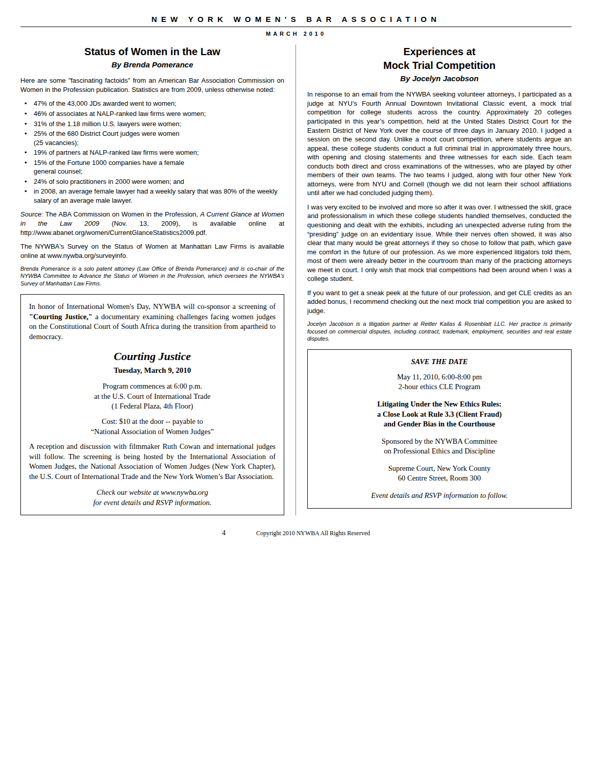NEW YORK WOMEN'S BAR ASSOCIATION
MARCH 2010
Status of Women in the Law
By Brenda Pomerance
Here are some "fascinating factoids" from an American Bar Association Commission on Women in the Profession publication. Statistics are from 2009, unless otherwise noted:
47% of the 43,000 JDs awarded went to women;
46% of associates at NALP-ranked law firms were women;
31% of the 1.18 million U.S. lawyers were women;
25% of the 680 District Court judges were women
(25 vacancies);
19% of partners at NALP-ranked law firms were women;
15% of the Fortune 1000 companies have a female
general counsel;
24% of solo practitioners in 2000 were women; and
in 2008, an average female lawyer had a weekly salary that was 80% of the weekly salary of an average male lawyer.
Source: The ABA Commission on Women in the Profession, A Current Glance at Women in the Law 2009 (Nov. 13, 2009), is available online at http://www.abanet.org/women/CurrentGlanceStatistics2009.pdf.
The NYWBA's Survey on the Status of Women at Manhattan Law Firms is available online at www.nywba.org/surveyinfo.
Brenda Pomerance is a solo patent attorney (Law Office of Brenda Pomerance) and is co-chair of the NYWBA Committee to Advance the Status of Women in the Profession, which oversees the NYWBA's Survey of Manhattan Law Firms.
In honor of International Women's Day, NYWBA will co-sponsor a screening of "Courting Justice," a documentary examining challenges facing women judges on the Constitutional Court of South Africa during the transition from apartheid to democracy.
Courting Justice
Tuesday, March 9, 2010
Program commences at 6:00 p.m.
at the U.S. Court of International Trade
(1 Federal Plaza, 4th Floor)
Cost: $10 at the door -- payable to
“National Association of Women Judges”
A reception and discussion with filmmaker Ruth Cowan and international judges will follow. The screening is being hosted by the International Association of Women Judges, the National Association of Women Judges (New York Chapter), the U.S. Court of International Trade and the New York Women’s Bar Association.
Check our website at www.nywba.org
for event details and RSVP information.
Experiences at
Mock Trial Competition
By Jocelyn Jacobson
In response to an email from the NYWBA seeking volunteer attorneys, I participated as a judge at NYU’s Fourth Annual Downtown Invitational Classic event, a mock trial competition for college students across the country. Approximately 20 colleges participated in this year’s competition, held at the United States District Court for the Eastern District of New York over the course of three days in January 2010. I judged a session on the second day. Unlike a moot court competition, where students argue an appeal, these college students conduct a full criminal trial in approximately three hours, with opening and closing statements and three witnesses for each side. Each team conducts both direct and cross examinations of the witnesses, who are played by other members of their own teams. The two teams I judged, along with four other New York attorneys, were from NYU and Cornell (though we did not learn their school affiliations until after we had concluded judging them).
I was very excited to be involved and more so after it was over. I witnessed the skill, grace and professionalism in which these college students handled themselves, conducted the questioning and dealt with the exhibits, including an unexpected adverse ruling from the “presiding” judge on an evidentiary issue. While their nerves often showed, it was also clear that many would be great attorneys if they so chose to follow that path, which gave me comfort in the future of our profession. As we more experienced litigators told them, most of them were already better in the courtroom than many of the practicing attorneys we meet in court. I only wish that mock trial competitions had been around when I was a college student.
If you want to get a sneak peek at the future of our profession, and get CLE credits as an added bonus, I recommend checking out the next mock trial competition you are asked to judge.
Jocelyn Jacobson is a litigation partner at Reitler Kailas & Rosenblatt LLC. Her practice is primarily focused on commercial disputes, including contract, trademark, employment, securities and real estate disputes.
SAVE THE DATE
May 11, 2010, 6:00-8:00 pm
2-hour ethics CLE Program
Litigating Under the New Ethics Rules:
a Close Look at Rule 3.3 (Client Fraud)
and Gender Bias in the Courthouse
Sponsored by the NYWBA Committee
on Professional Ethics and Discipline
Supreme Court, New York County
60 Centre Street, Room 300
Event details and RSVP information to follow.
4 Copyright 2010 NYWBA All Rights Reserved